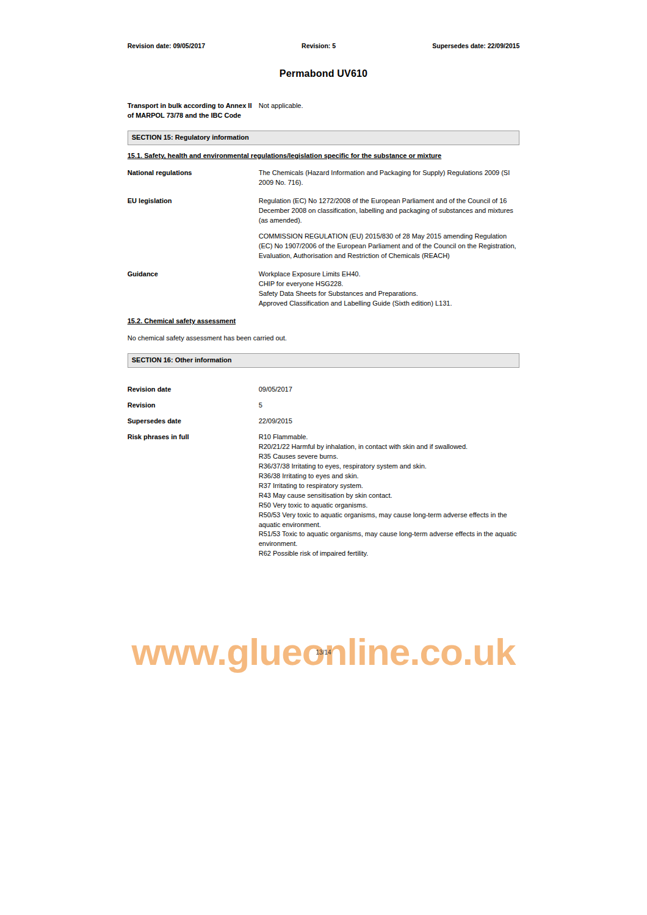Revision date: 09/05/2017 Revision: 5 Supersedes date: 22/09/2015
Permabond UV610
Transport in bulk according to Annex II of MARPOL 73/78 and the IBC Code
Not applicable.
SECTION 15: Regulatory information
15.1. Safety, health and environmental regulations/legislation specific for the substance or mixture
National regulations
The Chemicals (Hazard Information and Packaging for Supply) Regulations 2009 (SI 2009 No. 716).
EU legislation
Regulation (EC) No 1272/2008 of the European Parliament and of the Council of 16 December 2008 on classification, labelling and packaging of substances and mixtures (as amended).
COMMISSION REGULATION (EU) 2015/830 of 28 May 2015 amending Regulation (EC) No 1907/2006 of the European Parliament and of the Council on the Registration, Evaluation, Authorisation and Restriction of Chemicals (REACH)
Guidance
Workplace Exposure Limits EH40.
CHIP for everyone HSG228.
Safety Data Sheets for Substances and Preparations.
Approved Classification and Labelling Guide (Sixth edition) L131.
15.2. Chemical safety assessment
No chemical safety assessment has been carried out.
SECTION 16: Other information
Revision date
09/05/2017
Revision
5
Supersedes date
22/09/2015
Risk phrases in full
R10 Flammable.
R20/21/22 Harmful by inhalation, in contact with skin and if swallowed.
R35 Causes severe burns.
R36/37/38 Irritating to eyes, respiratory system and skin.
R36/38 Irritating to eyes and skin.
R37 Irritating to respiratory system.
R43 May cause sensitisation by skin contact.
R50 Very toxic to aquatic organisms.
R50/53 Very toxic to aquatic organisms, may cause long-term adverse effects in the aquatic environment.
R51/53 Toxic to aquatic organisms, may cause long-term adverse effects in the aquatic environment.
R62 Possible risk of impaired fertility.
www.glueonline.co.uk
13/14